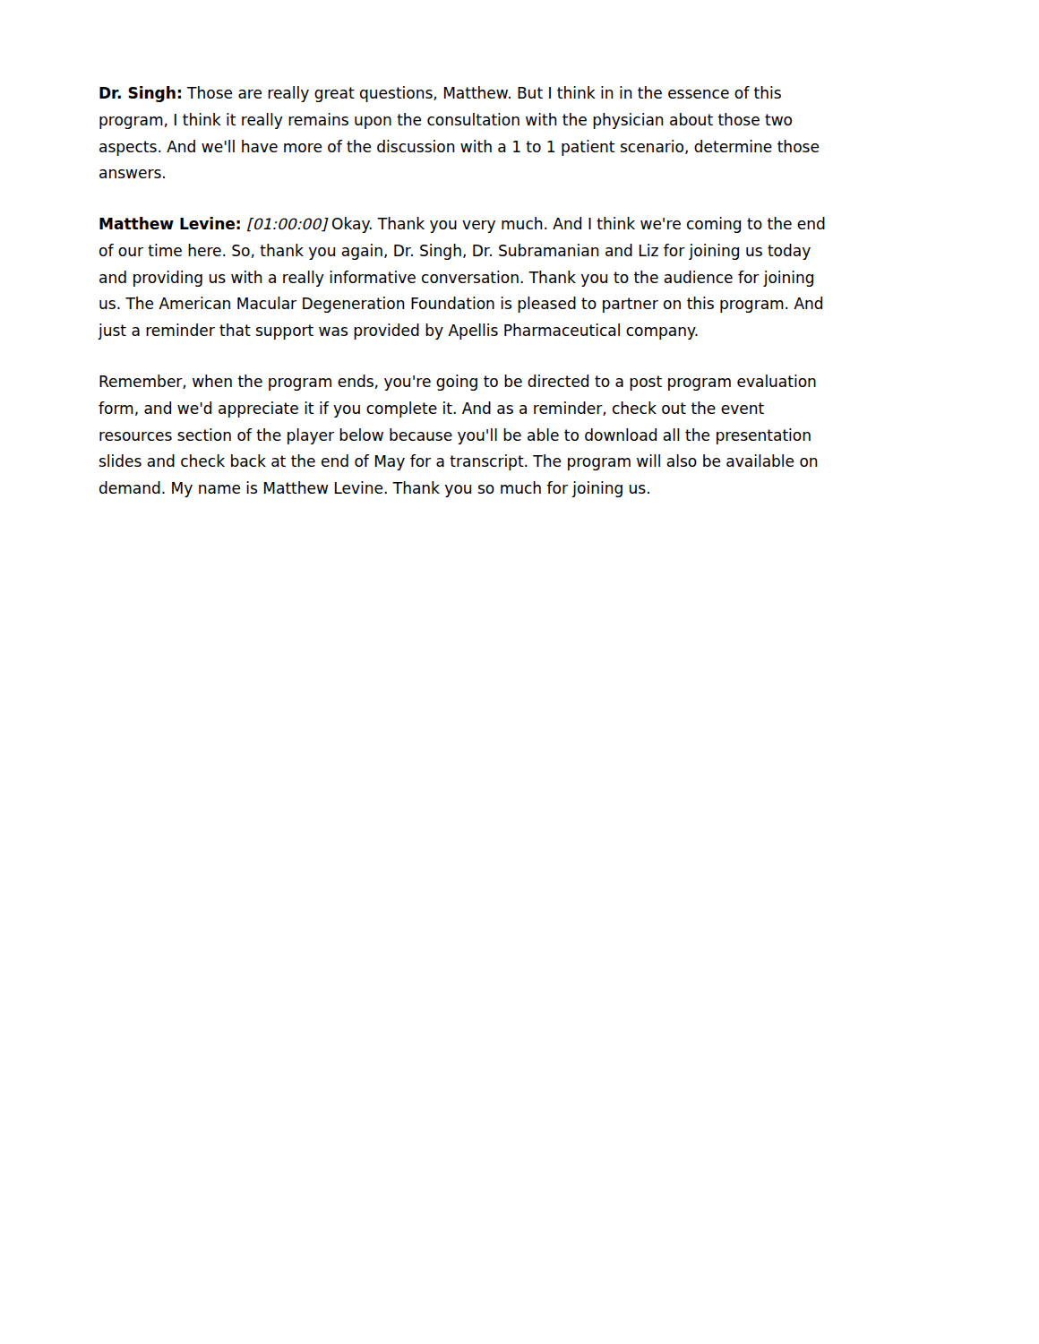Dr. Singh: Those are really great questions, Matthew. But I think in in the essence of this program, I think it really remains upon the consultation with the physician about those two aspects. And we'll have more of the discussion with a 1 to 1 patient scenario, determine those answers.
Matthew Levine: [01:00:00] Okay. Thank you very much. And I think we're coming to the end of our time here. So, thank you again, Dr. Singh, Dr. Subramanian and Liz for joining us today and providing us with a really informative conversation. Thank you to the audience for joining us. The American Macular Degeneration Foundation is pleased to partner on this program. And just a reminder that support was provided by Apellis Pharmaceutical company.
Remember, when the program ends, you're going to be directed to a post program evaluation form, and we'd appreciate it if you complete it. And as a reminder, check out the event resources section of the player below because you'll be able to download all the presentation slides and check back at the end of May for a transcript. The program will also be available on demand. My name is Matthew Levine. Thank you so much for joining us.